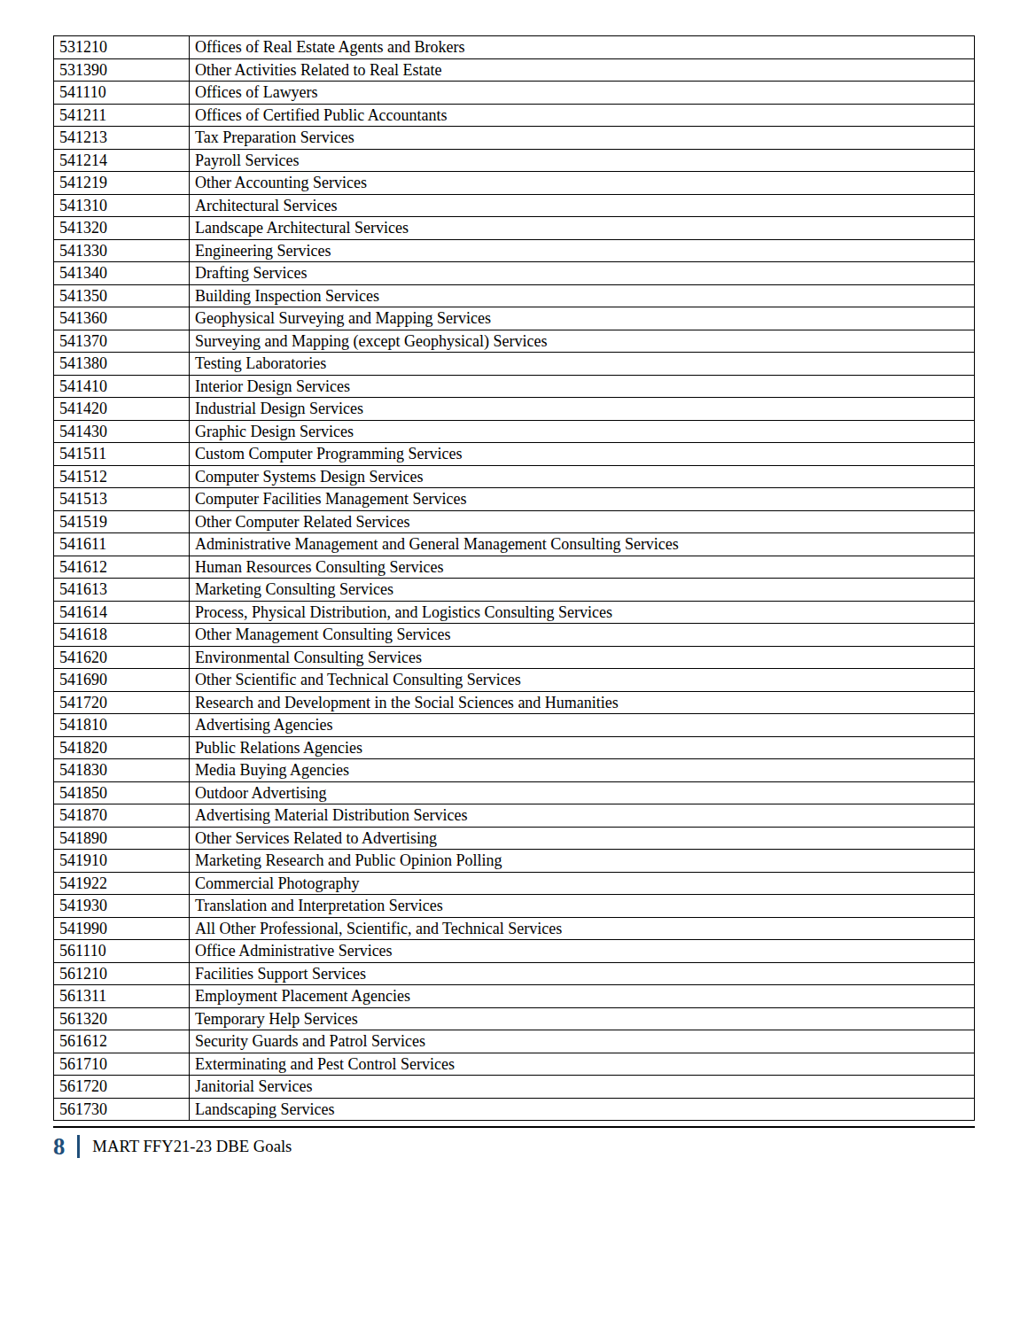| 531210 | Offices of Real Estate Agents and Brokers |
| 531390 | Other Activities Related to Real Estate |
| 541110 | Offices of Lawyers |
| 541211 | Offices of Certified Public Accountants |
| 541213 | Tax Preparation Services |
| 541214 | Payroll Services |
| 541219 | Other Accounting Services |
| 541310 | Architectural Services |
| 541320 | Landscape Architectural Services |
| 541330 | Engineering Services |
| 541340 | Drafting Services |
| 541350 | Building Inspection Services |
| 541360 | Geophysical Surveying and Mapping Services |
| 541370 | Surveying and Mapping (except Geophysical) Services |
| 541380 | Testing Laboratories |
| 541410 | Interior Design Services |
| 541420 | Industrial Design Services |
| 541430 | Graphic Design Services |
| 541511 | Custom Computer Programming Services |
| 541512 | Computer Systems Design Services |
| 541513 | Computer Facilities Management Services |
| 541519 | Other Computer Related Services |
| 541611 | Administrative Management and General Management Consulting Services |
| 541612 | Human Resources Consulting Services |
| 541613 | Marketing Consulting Services |
| 541614 | Process, Physical Distribution, and Logistics Consulting Services |
| 541618 | Other Management Consulting Services |
| 541620 | Environmental Consulting Services |
| 541690 | Other Scientific and Technical Consulting Services |
| 541720 | Research and Development in the Social Sciences and Humanities |
| 541810 | Advertising Agencies |
| 541820 | Public Relations Agencies |
| 541830 | Media Buying Agencies |
| 541850 | Outdoor Advertising |
| 541870 | Advertising Material Distribution Services |
| 541890 | Other Services Related to Advertising |
| 541910 | Marketing Research and Public Opinion Polling |
| 541922 | Commercial Photography |
| 541930 | Translation and Interpretation Services |
| 541990 | All Other Professional, Scientific, and Technical Services |
| 561110 | Office Administrative Services |
| 561210 | Facilities Support Services |
| 561311 | Employment Placement Agencies |
| 561320 | Temporary Help Services |
| 561612 | Security Guards and Patrol Services |
| 561710 | Exterminating and Pest Control Services |
| 561720 | Janitorial Services |
| 561730 | Landscaping Services |
8 MART FFY21-23 DBE Goals